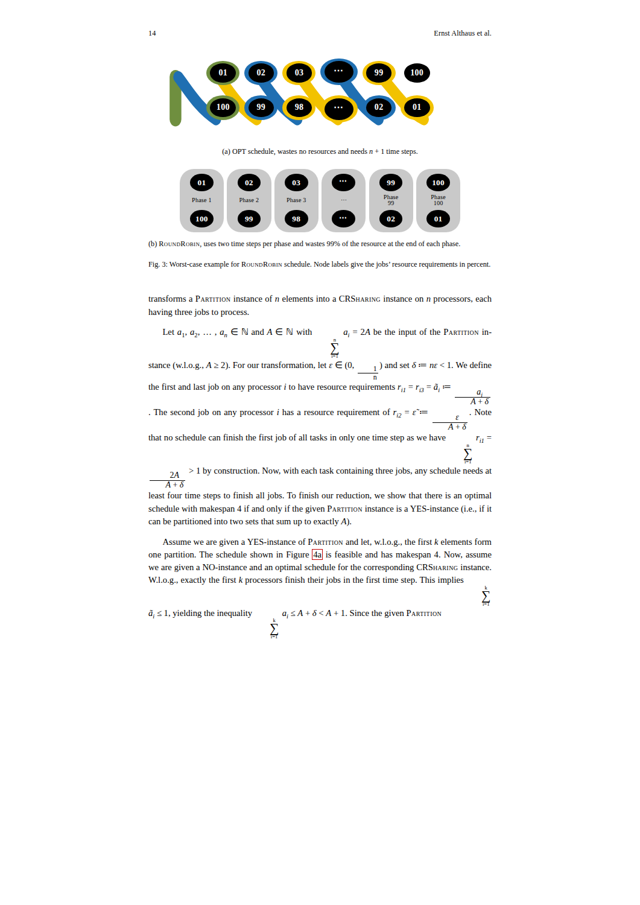14 Ernst Althaus et al.
01 100
02 99
03 98
⋯ ⋯
99 02
100 01
(a) OPT schedule, wastes no resources and needs n + 1 time steps.
01 Phase 1 100
02 Phase 2 99
03 Phase 3 98
⋯ ⋯ ⋯
99 Phase
99 02
100 Phase
100 01
(b) RoundRobin, uses two time steps per phase and wastes 99% of the resource at the end of each phase.
Fig. 3: Worst-case example for RoundRobin schedule. Node labels give the jobs’ resource requirements in percent.
transforms a Partition instance of n elements into a CRSharing instance on n processors, each having three jobs to process.
Let a1, a2, … , an ∈ ℕ and A ∈ ℕ with n∑i=1 ai = 2A be the input of the Partition instance (w.l.o.g., A ≥ 2). For our transformation, let ε ∈ (0, 1 n) and set δ ≔ nε < 1. We define the first and last job on any processor i to have resource requirements ri1 = ri3 = ãi ≔ ai A + δ. The second job on any processor i has a resource requirement of ri2 = ε̃ ≔ εA + δ. Note that no schedule can finish the first job of all tasks in only one time step as we have n∑i=1 ri1 = 2A A + δ > 1 by construction. Now, with each task containing three jobs, any schedule needs at least four time steps to finish all jobs. To finish our reduction, we show that there is an optimal schedule with makespan 4 if and only if the given Partition instance is a YES-instance (i.e., if it can be partitioned into two sets that sum up to exactly A).
Assume we are given a YES-instance of Partition and let, w.l.o.g., the first k elements form one partition. The schedule shown in Figure 4a is feasible and has makespan 4. Now, assume we are given a NO-instance and an optimal schedule for the corresponding CRSharing instance. W.l.o.g., exactly the first k processors finish their jobs in the first time step. This implies k∑i=1 ãi ≤ 1, yielding the inequality k∑i=1 ai ≤ A + δ < A + 1. Since the given Partition